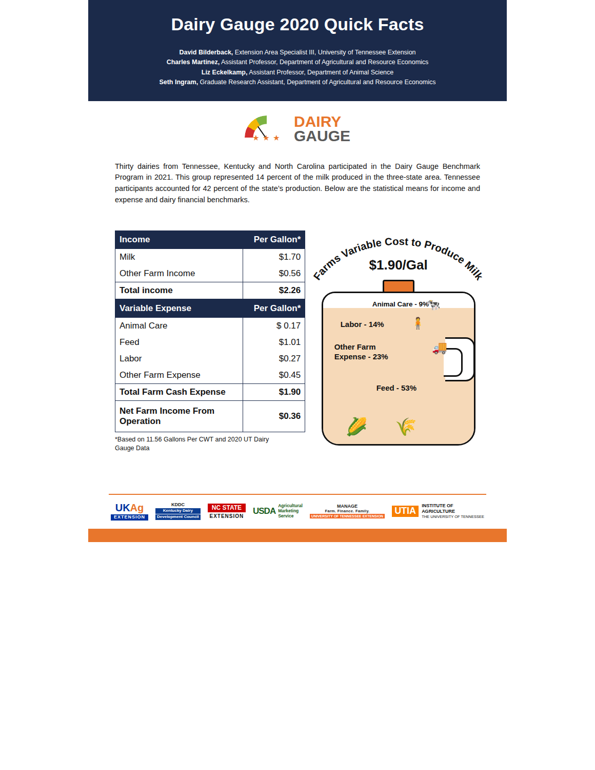Dairy Gauge 2020 Quick Facts
David Bilderback, Extension Area Specialist III, University of Tennessee Extension
Charles Martinez, Assistant Professor, Department of Agricultural and Resource Economics
Liz Eckelkamp, Assistant Professor, Department of Animal Science
Seth Ingram, Graduate Research Assistant, Department of Agricultural and Resource Economics
★ ★ ★
DAIRY GAUGE
Thirty dairies from Tennessee, Kentucky and North Carolina participated in the Dairy Gauge Benchmark Program in 2021. This group represented 14 percent of the milk produced in the three-state area. Tennessee participants accounted for 42 percent of the state’s production. Below are the statistical means for income and expense and dairy financial benchmarks.
| Income | Per Gallon* |
| Milk | $1.70 |
| Other Farm Income | $0.56 |
| Total income | $2.26 |
| Variable Expense | Per Gallon* |
| Animal Care | $ 0.17 |
| Feed | $1.01 |
| Labor | $0.27 |
| Other Farm Expense | $0.45 |
| Total Farm Cash Expense | $1.90 |
| Net Farm Income From Operation | $0.36 |
*Based on 11.56 Gallons Per CWT and 2020 UT Dairy
Gauge Data
Farms Variable Cost to Produce Milk
$1.90/Gal
Animal Care - 9%
Labor - 14%
Other Farm
Expense - 23%
Feed - 53%
🐄
🧍
🚚
🌽
🌾
UKAg
EXTENSION
KDDC Kentucky Dairy Development Council
NC STATE EXTENSION
USDA
Agricultural
Marketing
Service
MANAGE Farm. Finance. Family. UNIVERSITY OF TENNESSEE EXTENSION
UTIA
INSTITUTE OF
AGRICULTURE
THE UNIVERSITY OF TENNESSEE